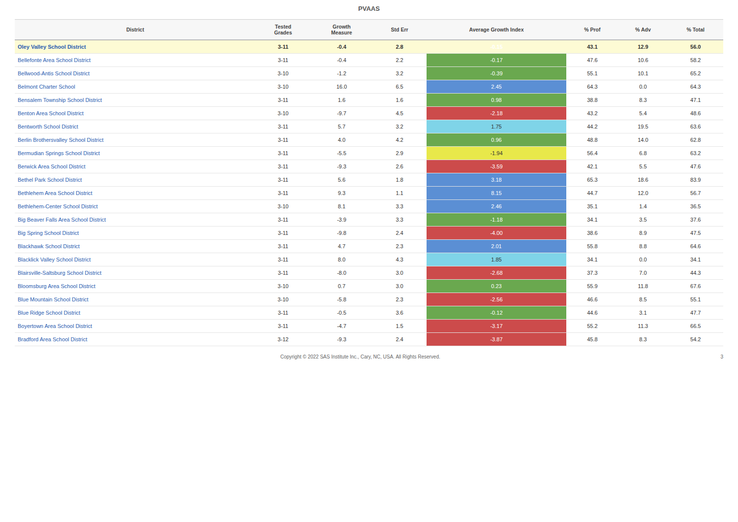PVAAS
| District | Tested Grades | Growth Measure | Std Err | Average Growth Index | % Prof | % Adv | % Total |
| --- | --- | --- | --- | --- | --- | --- | --- |
| Oley Valley School District | 3-11 | -0.4 | 2.8 | -0.15 | 43.1 | 12.9 | 56.0 |
| Bellefonte Area School District | 3-11 | -0.4 | 2.2 | -0.17 | 47.6 | 10.6 | 58.2 |
| Bellwood-Antis School District | 3-10 | -1.2 | 3.2 | -0.39 | 55.1 | 10.1 | 65.2 |
| Belmont Charter School | 3-10 | 16.0 | 6.5 | 2.45 | 64.3 | 0.0 | 64.3 |
| Bensalem Township School District | 3-11 | 1.6 | 1.6 | 0.98 | 38.8 | 8.3 | 47.1 |
| Benton Area School District | 3-10 | -9.7 | 4.5 | -2.18 | 43.2 | 5.4 | 48.6 |
| Bentworth School District | 3-11 | 5.7 | 3.2 | 1.75 | 44.2 | 19.5 | 63.6 |
| Berlin Brothersvalley School District | 3-11 | 4.0 | 4.2 | 0.96 | 48.8 | 14.0 | 62.8 |
| Bermudian Springs School District | 3-11 | -5.5 | 2.9 | -1.94 | 56.4 | 6.8 | 63.2 |
| Berwick Area School District | 3-11 | -9.3 | 2.6 | -3.59 | 42.1 | 5.5 | 47.6 |
| Bethel Park School District | 3-11 | 5.6 | 1.8 | 3.18 | 65.3 | 18.6 | 83.9 |
| Bethlehem Area School District | 3-11 | 9.3 | 1.1 | 8.15 | 44.7 | 12.0 | 56.7 |
| Bethlehem-Center School District | 3-10 | 8.1 | 3.3 | 2.46 | 35.1 | 1.4 | 36.5 |
| Big Beaver Falls Area School District | 3-11 | -3.9 | 3.3 | -1.18 | 34.1 | 3.5 | 37.6 |
| Big Spring School District | 3-11 | -9.8 | 2.4 | -4.00 | 38.6 | 8.9 | 47.5 |
| Blackhawk School District | 3-11 | 4.7 | 2.3 | 2.01 | 55.8 | 8.8 | 64.6 |
| Blacklick Valley School District | 3-11 | 8.0 | 4.3 | 1.85 | 34.1 | 0.0 | 34.1 |
| Blairsville-Saltsburg School District | 3-11 | -8.0 | 3.0 | -2.68 | 37.3 | 7.0 | 44.3 |
| Bloomsburg Area School District | 3-10 | 0.7 | 3.0 | 0.23 | 55.9 | 11.8 | 67.6 |
| Blue Mountain School District | 3-10 | -5.8 | 2.3 | -2.56 | 46.6 | 8.5 | 55.1 |
| Blue Ridge School District | 3-11 | -0.5 | 3.6 | -0.12 | 44.6 | 3.1 | 47.7 |
| Boyertown Area School District | 3-11 | -4.7 | 1.5 | -3.17 | 55.2 | 11.3 | 66.5 |
| Bradford Area School District | 3-12 | -9.3 | 2.4 | -3.87 | 45.8 | 8.3 | 54.2 |
Copyright © 2022 SAS Institute Inc., Cary, NC, USA. All Rights Reserved. 3